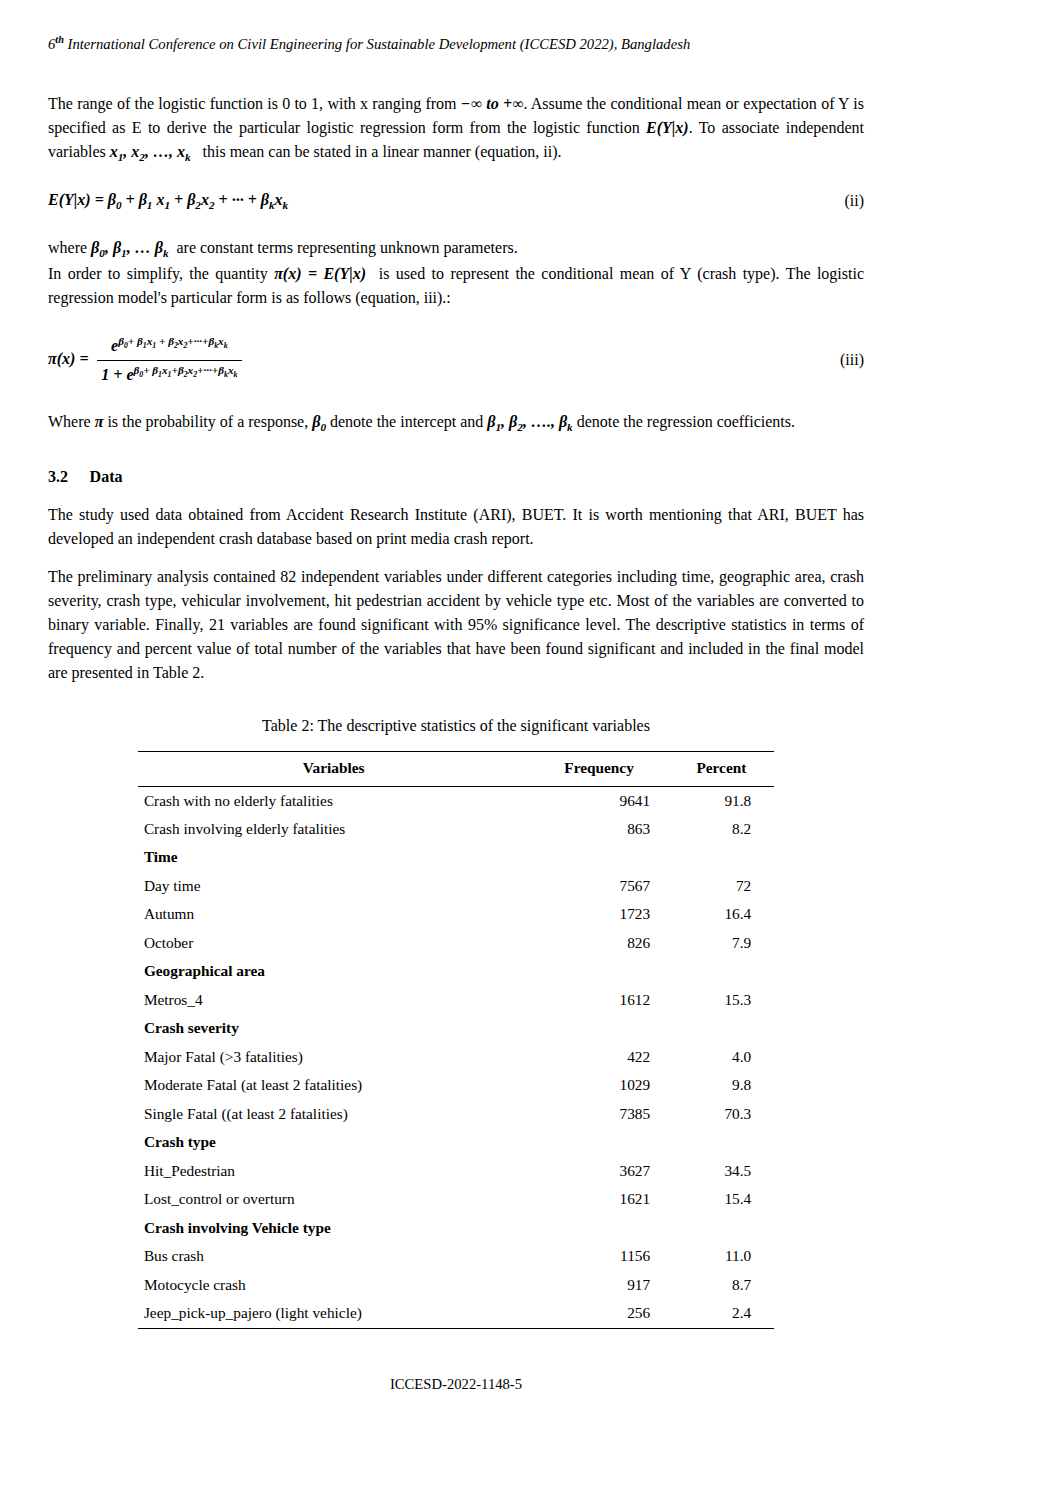6th International Conference on Civil Engineering for Sustainable Development (ICCESD 2022), Bangladesh
The range of the logistic function is 0 to 1, with x ranging from −∞ to +∞. Assume the conditional mean or expectation of Y is specified as E to derive the particular logistic regression form from the logistic function E(Y|x). To associate independent variables x1, x2, …, xk this mean can be stated in a linear manner (equation, ii).
E(Y|x) = β0 + β1 x1 + β2x2 + ··· + βkxk (ii)
where β0, β1, … βk are constant terms representing unknown parameters.
In order to simplify, the quantity π(x) = E(Y|x) is used to represent the conditional mean of Y (crash type). The logistic regression model's particular form is as follows (equation, iii).:
π(x) = eβ0+ β1x1 + β2x2+···+βkxk 1 + eβ0+ β1x1+β2x2+···+βkxk (iii)
Where π is the probability of a response, β0 denote the intercept and β1, β2, …., βk denote the regression coefficients.
3.2 Data
The study used data obtained from Accident Research Institute (ARI), BUET. It is worth mentioning that ARI, BUET has developed an independent crash database based on print media crash report.
The preliminary analysis contained 82 independent variables under different categories including time, geographic area, crash severity, crash type, vehicular involvement, hit pedestrian accident by vehicle type etc. Most of the variables are converted to binary variable. Finally, 21 variables are found significant with 95% significance level. The descriptive statistics in terms of frequency and percent value of total number of the variables that have been found significant and included in the final model are presented in Table 2.
Table 2: The descriptive statistics of the significant variables
| Variables | Frequency | Percent |
| --- | --- | --- |
| Crash with no elderly fatalities | 9641 | 91.8 |
| Crash involving elderly fatalities | 863 | 8.2 |
| Time |
| Day time | 7567 | 72 |
| Autumn | 1723 | 16.4 |
| October | 826 | 7.9 |
| Geographical area |
| Metros_4 | 1612 | 15.3 |
| Crash severity |
| Major Fatal (>3 fatalities) | 422 | 4.0 |
| Moderate Fatal (at least 2 fatalities) | 1029 | 9.8 |
| Single Fatal ((at least 2 fatalities) | 7385 | 70.3 |
| Crash type |
| Hit_Pedestrian | 3627 | 34.5 |
| Lost_control or overturn | 1621 | 15.4 |
| Crash involving Vehicle type |
| Bus crash | 1156 | 11.0 |
| Motocycle crash | 917 | 8.7 |
| Jeep_pick-up_pajero (light vehicle) | 256 | 2.4 |
ICCESD-2022-1148-5